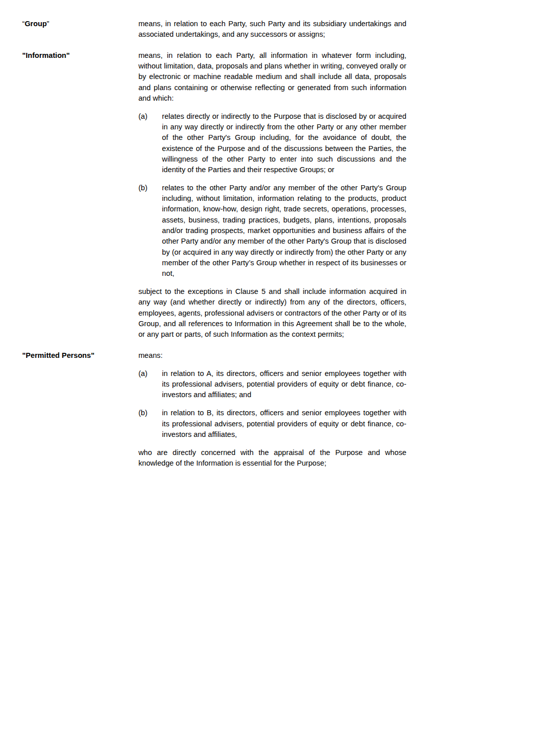“Group”
means, in relation to each Party, such Party and its subsidiary undertakings and associated undertakings, and any successors or assigns;
"Information"
means, in relation to each Party, all information in whatever form including, without limitation, data, proposals and plans whether in writing, conveyed orally or by electronic or machine readable medium and shall include all data, proposals and plans containing or otherwise reflecting or generated from such information and which:
(a)
relates directly or indirectly to the Purpose that is disclosed by or acquired in any way directly or indirectly from the other Party or any other member of the other Party's Group including, for the avoidance of doubt, the existence of the Purpose and of the discussions between the Parties, the willingness of the other Party to enter into such discussions and the identity of the Parties and their respective Groups; or
(b)
relates to the other Party and/or any member of the other Party's Group including, without limitation, information relating to the products, product information, know-how, design right, trade secrets, operations, processes, assets, business, trading practices, budgets, plans, intentions, proposals and/or trading prospects, market opportunities and business affairs of the other Party and/or any member of the other Party's Group that is disclosed by (or acquired in any way directly or indirectly from) the other Party or any member of the other Party’s Group whether in respect of its businesses or not,
subject to the exceptions in Clause 5 and shall include information acquired in any way (and whether directly or indirectly) from any of the directors, officers, employees, agents, professional advisers or contractors of the other Party or of its Group, and all references to Information in this Agreement shall be to the whole, or any part or parts, of such Information as the context permits;
"Permitted Persons"
means:
(a)
in relation to A, its directors, officers and senior employees together with its professional advisers, potential providers of equity or debt finance, co-investors and affiliates; and
(b)
in relation to B, its directors, officers and senior employees together with its professional advisers, potential providers of equity or debt finance, co-investors and affiliates,
who are directly concerned with the appraisal of the Purpose and whose knowledge of the Information is essential for the Purpose;